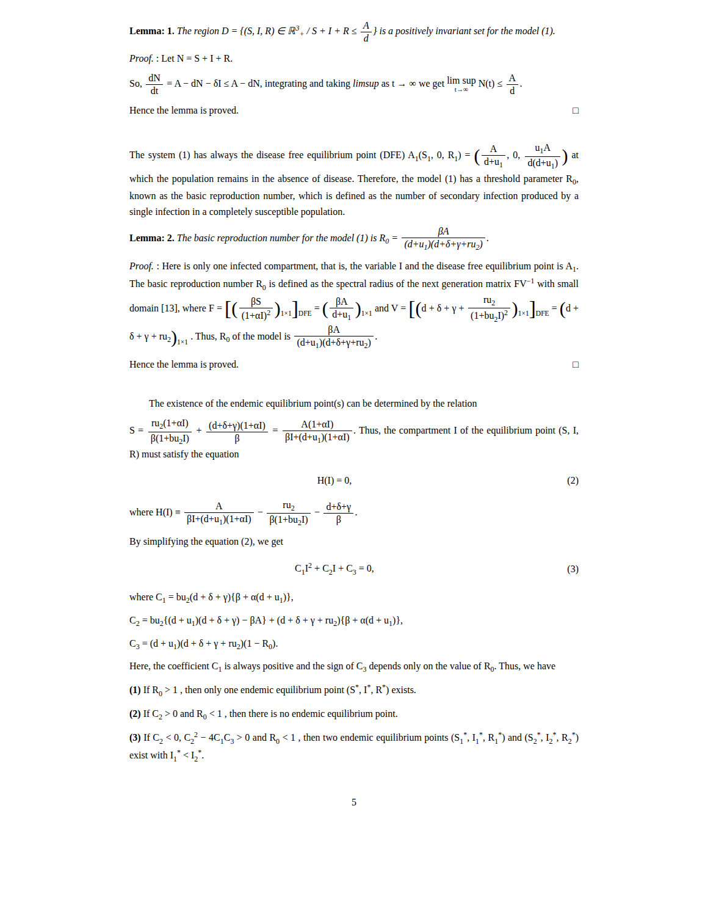Lemma: 1. The region D = {(S, I, R) ∈ ℝ3+ / S + I + R ≤ Ad} is a positively invariant set for the model (1).
Proof. : Let N = S + I + R.
So, dN dt = A − dN − δI ≤ A − dN, integrating and taking limsup as t → ∞ we get lim sup t→∞ N(t) ≤ Ad.
Hence the lemma is proved. □
The system (1) has always the disease free equilibrium point (DFE) A1(S1, 0, R1) = (Ad+u1, 0, u1 A d(d+u1)) at which the population remains in the absence of disease. Therefore, the model (1) has a threshold parameter R0, known as the basic reproduction number, which is defined as the number of secondary infection produced by a single infection in a completely susceptible population.
Lemma: 2. The basic reproduction number for the model (1) is R0 = βA(d+u1)(d+δ+γ+ru2).
Proof. : Here is only one infected compartment, that is, the variable I and the disease free equilibrium point is A1. The basic reproduction number R0 is defined as the spectral radius of the next generation matrix FV−1 with small domain [13], where F = [(βS(1+αI)2) 1×1] DFE = (βA d+u1) 1×1 and V = [(d + δ + γ + ru2(1+bu2 I)2) 1×1] DFE = (d + δ + γ + ru2) 1×1 . Thus, R0 of the model is βA(d+u1)(d+δ+γ+ru2).
Hence the lemma is proved. □
The existence of the endemic equilibrium point(s) can be determined by the relation
S = ru2(1+αI) β(1+bu2 I) + (d+δ+γ)(1+αI) β = A(1+αI) βI+(d+u1)(1+αI). Thus, the compartment I of the equilibrium point (S, I, R) must satisfy the equation
H(I) = 0,
(2)
where H(I) ≡ AβI+(d+u1)(1+αI) − ru2 β(1+bu2 I) − d+δ+γ β.
By simplifying the equation (2), we get
C1 I2 + C2 I + C3 = 0,
(3)
where C1 = bu2(d + δ + γ){β + α(d + u1)},
C2 = bu2{(d + u1)(d + δ + γ) − βA} + (d + δ + γ + ru2){β + α(d + u1)},
C3 = (d + u1)(d + δ + γ + ru2)(1 − R0).
Here, the coefficient C1 is always positive and the sign of C3 depends only on the value of R0. Thus, we have
(1) If R0 > 1 , then only one endemic equilibrium point (S*, I*, R*) exists.
(2) If C2 > 0 and R0 < 1 , then there is no endemic equilibrium point.
(3) If C2 < 0, C22 − 4C1 C3 > 0 and R0 < 1 , then two endemic equilibrium points (S1*, I1*, R1*) and (S2*, I2*, R2*) exist with I1* < I2*.
5